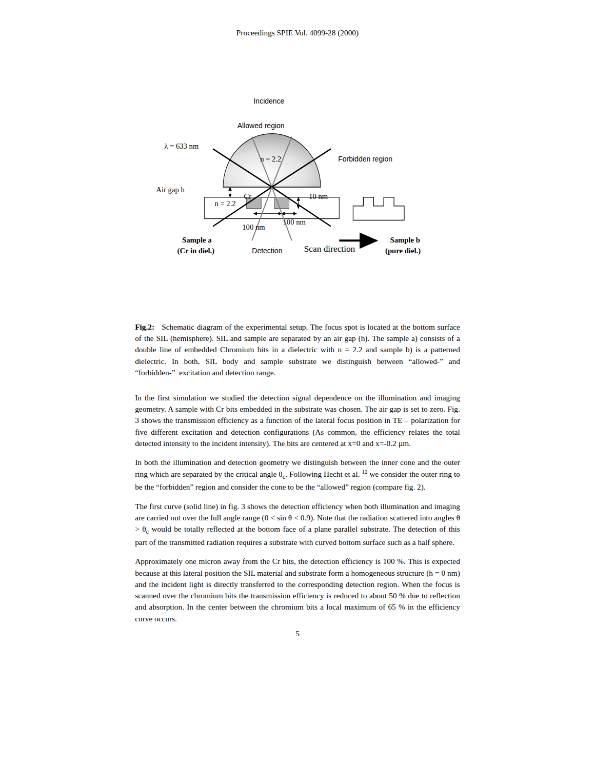Proceedings SPIE Vol. 4099-28 (2000)
Incidence
Allowed region
λ = 633 nm
n = 2.2
Forbidden region
Air gap h
n = 2.2
Cr
10 nm
100 nm
100 nm
Sample a
(Cr in diel.)
Detection
Scan direction
Sample b
(pure diel.)
Fig.2: Schematic diagram of the experimental setup. The focus spot is located at the bottom surface of the SIL (hemisphere). SIL and sample are separated by an air gap (h). The sample a) consists of a double line of embedded Chromium bits in a dielectric with n = 2.2 and sample b) is a patterned dielectric. In both, SIL body and sample substrate we distinguish between “allowed-” and “forbidden-” excitation and detection range.
In the first simulation we studied the detection signal dependence on the illumination and imaging geometry. A sample with Cr bits embedded in the substrate was chosen. The air gap is set to zero. Fig. 3 shows the transmission efficiency as a function of the lateral focus position in TE – polarization for five different excitation and detection configurations (As common, the efficiency relates the total detected intensity to the incident intensity). The bits are centered at x=0 and x=-0.2 µm.
In both the illumination and detection geometry we distinguish between the inner cone and the outer ring which are separated by the critical angle θc. Following Hecht et al. 12 we consider the outer ring to be the “forbidden” region and consider the cone to be the “allowed” region (compare fig. 2).
The first curve (solid line) in fig. 3 shows the detection efficiency when both illumination and imaging are carried out over the full angle range (0 < sin θ < 0.9). Note that the radiation scattered into angles θ > θc would be totally reflected at the bottom face of a plane parallel substrate. The detection of this part of the transmitted radiation requires a substrate with curved bottom surface such as a half sphere.
Approximately one micron away from the Cr bits, the detection efficiency is 100 %. This is expected because at this lateral position the SIL material and substrate form a homogeneous structure (h = 0 nm) and the incident light is directly transferred to the corresponding detection region. When the focus is scanned over the chromium bits the transmission efficiency is reduced to about 50 % due to reflection and absorption. In the center between the chromium bits a local maximum of 65 % in the efficiency curve occurs.
5